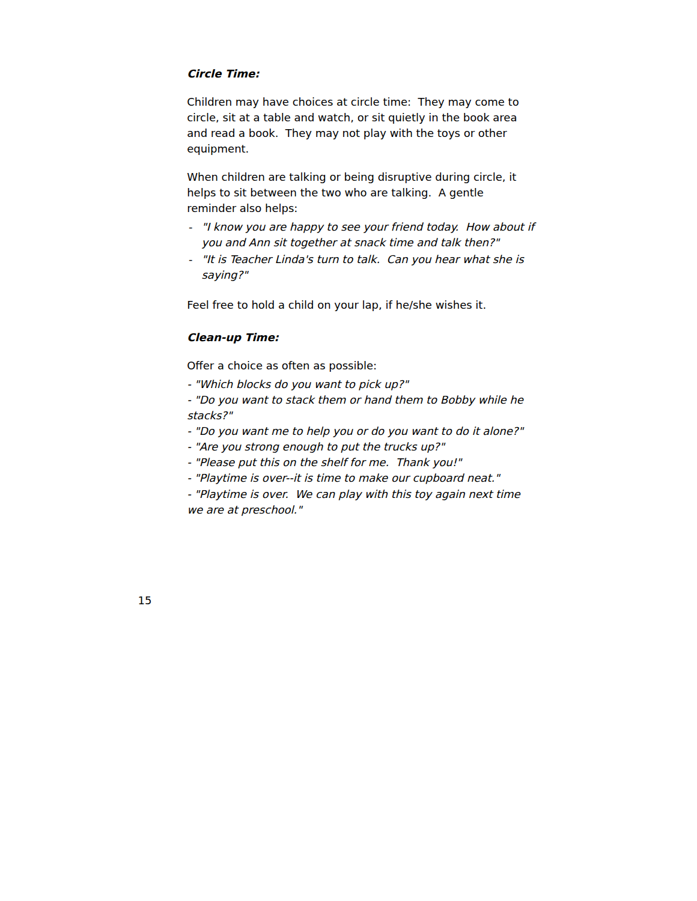Circle Time:
Children may have choices at circle time: They may come to circle, sit at a table and watch, or sit quietly in the book area and read a book. They may not play with the toys or other equipment.
When children are talking or being disruptive during circle, it helps to sit between the two who are talking. A gentle reminder also helps:
"I know you are happy to see your friend today. How about if you and Ann sit together at snack time and talk then?"
"It is Teacher Linda's turn to talk. Can you hear what she is saying?"
Feel free to hold a child on your lap, if he/she wishes it.
Clean-up Time:
Offer a choice as often as possible:
- "Which blocks do you want to pick up?"
- "Do you want to stack them or hand them to Bobby while he stacks?"
- "Do you want me to help you or do you want to do it alone?"
- "Are you strong enough to put the trucks up?"
- "Please put this on the shelf for me. Thank you!"
- "Playtime is over--it is time to make our cupboard neat."
- "Playtime is over. We can play with this toy again next time we are at preschool."
15